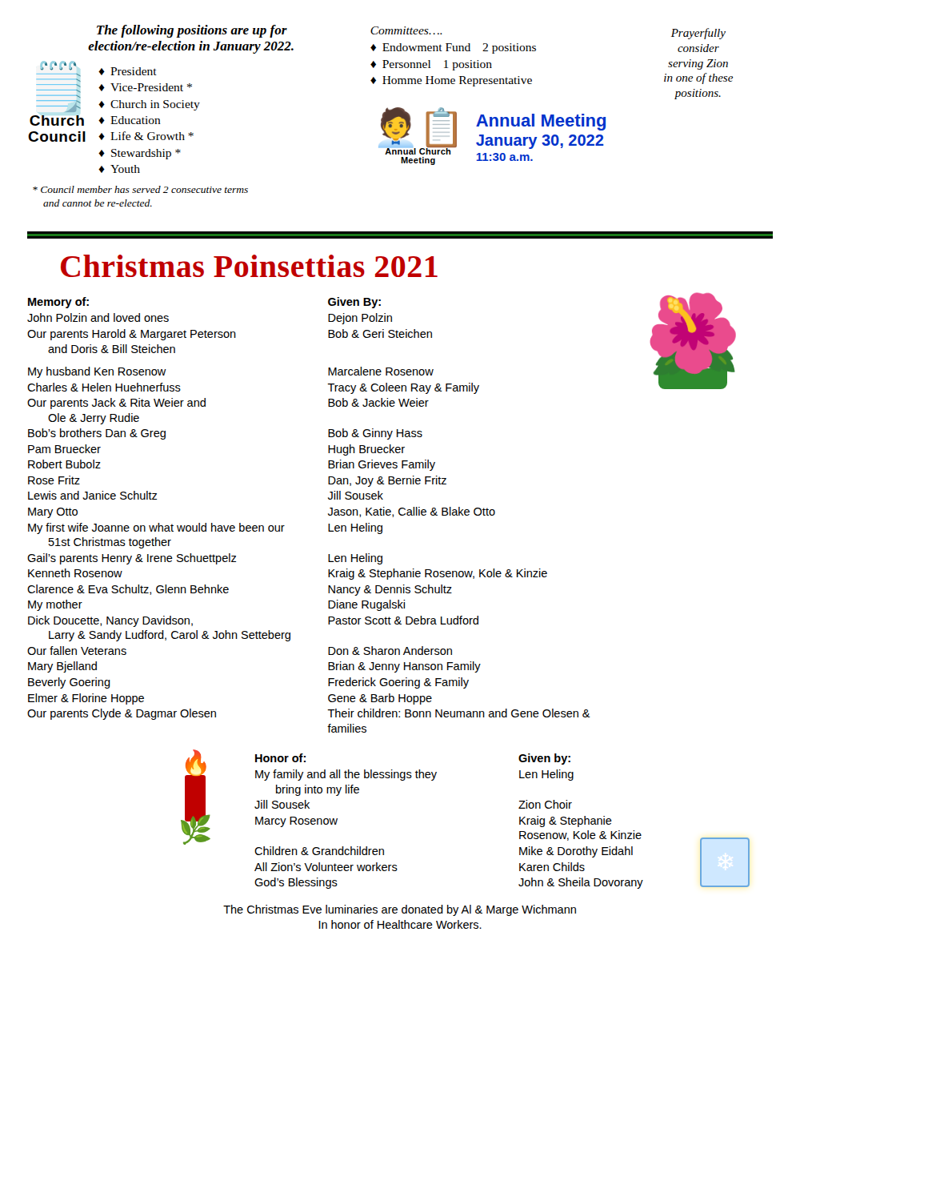The following positions are up for
election/re-election in January 2022.
🗒️ Church
Council
President
Vice-President *
Church in Society
Education
Life & Growth *
Stewardship *
Youth
* Council member has served 2 consecutive terms and cannot be re-elected.
Committees….
Endowment Fund 2 positions
Personnel 1 position
Homme Home Representative
🧑‍💼📋 Annual Church
Meeting
Annual Meeting
January 30, 2022
11:30 a.m.
Prayerfully
consider
serving Zion
in one of these
positions.
Christmas Poinsettias 2021
| Memory of: | Given By: |
| --- | --- |
| John Polzin and loved ones | Dejon Polzin |
| Our parents Harold & Margaret Peterson and Doris & Bill Steichen | Bob & Geri Steichen |
| My husband Ken Rosenow | Marcalene Rosenow |
| Charles & Helen Huehnerfuss | Tracy & Coleen Ray & Family |
| Our parents Jack & Rita Weier and Ole & Jerry Rudie | Bob & Jackie Weier |
| Bob’s brothers Dan & Greg | Bob & Ginny Hass |
| Pam Bruecker | Hugh Bruecker |
| Robert Bubolz | Brian Grieves Family |
| Rose Fritz | Dan, Joy & Bernie Fritz |
| Lewis and Janice Schultz | Jill Sousek |
| Mary Otto | Jason, Katie, Callie & Blake Otto |
| My first wife Joanne on what would have been our 51st Christmas together | Len Heling |
| Gail’s parents Henry & Irene Schuettpelz | Len Heling |
| Kenneth Rosenow | Kraig & Stephanie Rosenow, Kole & Kinzie |
| Clarence & Eva Schultz, Glenn Behnke | Nancy & Dennis Schultz |
| My mother | Diane Rugalski |
| Dick Doucette, Nancy Davidson, Larry & Sandy Ludford, Carol & John Setteberg | Pastor Scott & Debra Ludford |
| Our fallen Veterans | Don & Sharon Anderson |
| Mary Bjelland | Brian & Jenny Hanson Family |
| Beverly Goering | Frederick Goering & Family |
| Elmer & Florine Hoppe | Gene & Barb Hoppe |
| Our parents Clyde & Dagmar Olesen | Their children: Bonn Neumann and Gene Olesen & families |
🌺
🔥 🌿
| Honor of: | Given by: |
| --- | --- |
| My family and all the blessings they bring into my life | Len Heling |
| Jill Sousek | Zion Choir |
| Marcy Rosenow | Kraig & Stephanie Rosenow, Kole & Kinzie |
| Children & Grandchildren | Mike & Dorothy Eidahl |
| All Zion’s Volunteer workers | Karen Childs |
| God’s Blessings | John & Sheila Dovorany |
The Christmas Eve luminaries are donated by Al & Marge Wichmann
In honor of Healthcare Workers.